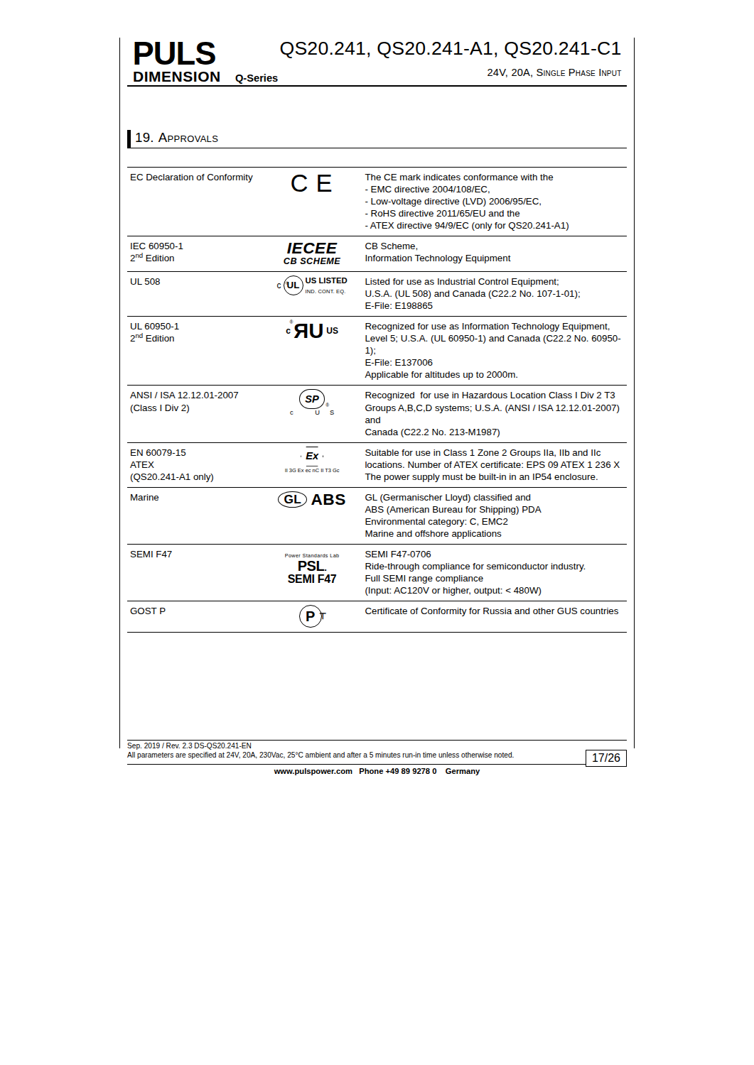PULS
DIMENSION Q-Series
QS20.241, QS20.241-A1, QS20.241-C1
24V, 20A, Single Phase Input
19. Approvals
| EC Declaration of Conformity | C E | The CE mark indicates conformance with the - EMC directive 2004/108/EC, - Low-voltage directive (LVD) 2006/95/EC, - RoHS directive 2011/65/EU and the - ATEX directive 94/9/EC (only for QS20.241-A1) |
| IEC 60950-1 2 nd Edition | IECEE CB SCHEME | CB Scheme, Information Technology Equipment |
| UL 508 | c ® UL US LISTED IND. CONT. EQ. | Listed for use as Industrial Control Equipment; U.S.A. (UL 508) and Canada (C22.2 No. 107-1-01); E-File: E198865 |
| UL 60950-1 2 nd Edition | c UR ® US | Recognized for use as Information Technology Equipment, Level 5; U.S.A. (UL 60950-1) and Canada (C22.2 No. 60950-1); E-File: E137006 Applicable for altitudes up to 2000m. |
| ANSI / ISA 12.12.01-2007 (Class I Div 2) | SP ® c US | Recognized for use in Hazardous Location Class I Div 2 T3 Groups A,B,C,D systems; U.S.A. (ANSI / ISA 12.12.01-2007) and Canada (C22.2 No. 213-M1987) |
| EN 60079-15 ATEX (QS20.241-A1 only) | Ex II 3G Ex ec nC II T3 Gc | Suitable for use in Class 1 Zone 2 Groups IIa, IIb and IIc locations. Number of ATEX certificate: EPS 09 ATEX 1 236 X The power supply must be built-in in an IP54 enclosure. |
| Marine | GL ABS | GL (Germanischer Lloyd) classified and ABS (American Bureau for Shipping) PDA Environmental category: C, EMC2 Marine and offshore applications |
| SEMI F47 | Power Standards Lab PSL . SEMI F47 | SEMI F47-0706 Ride-through compliance for semiconductor industry. Full SEMI range compliance (Input: AC120V or higher, output: < 480W) |
| GOST P | P ⊤ | Certificate of Conformity for Russia and other GUS countries |
Sep. 2019 / Rev. 2.3 DS-QS20.241-EN
All parameters are specified at 24V, 20A, 230Vac, 25°C ambient and after a 5 minutes run-in time unless otherwise noted.
www.pulspower.com Phone +49 89 9278 0 Germany
17/26